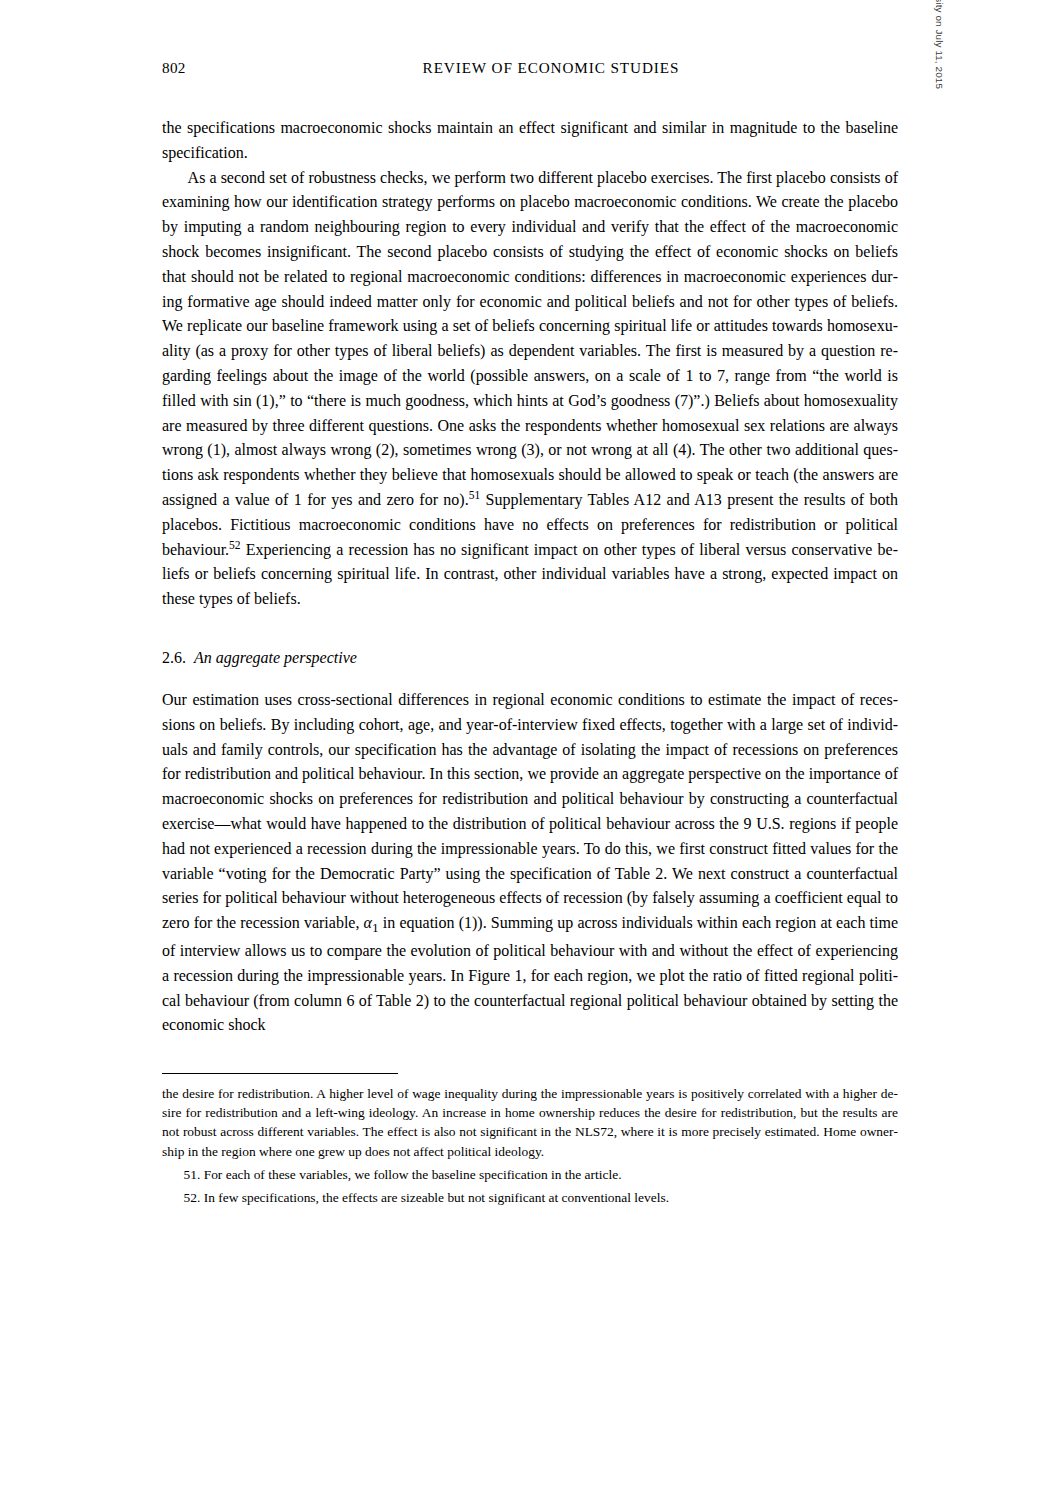Downloaded from http://restud.oxfordjournals.org/ at Mount Allison University on July 11, 2015
802 Review of Economic Studies
the specifications macroeconomic shocks maintain an effect significant and similar in magnitude to the baseline specification.
As a second set of robustness checks, we perform two different placebo exercises. The first placebo consists of examining how our identification strategy performs on placebo macroeconomic conditions. We create the placebo by imputing a random neighbouring region to every individual and verify that the effect of the macroeconomic shock becomes insignificant. The second placebo consists of studying the effect of economic shocks on beliefs that should not be related to regional macroeconomic conditions: differences in macroeconomic experiences during formative age should indeed matter only for economic and political beliefs and not for other types of beliefs. We replicate our baseline framework using a set of beliefs concerning spiritual life or attitudes towards homosexuality (as a proxy for other types of liberal beliefs) as dependent variables. The first is measured by a question regarding feelings about the image of the world (possible answers, on a scale of 1 to 7, range from “the world is filled with sin (1),” to “there is much goodness, which hints at God’s goodness (7)”.) Beliefs about homosexuality are measured by three different questions. One asks the respondents whether homosexual sex relations are always wrong (1), almost always wrong (2), sometimes wrong (3), or not wrong at all (4). The other two additional questions ask respondents whether they believe that homosexuals should be allowed to speak or teach (the answers are assigned a value of 1 for yes and zero for no).51 Supplementary Tables A12 and A13 present the results of both placebos. Fictitious macroeconomic conditions have no effects on preferences for redistribution or political behaviour.52 Experiencing a recession has no significant impact on other types of liberal versus conservative beliefs or beliefs concerning spiritual life. In contrast, other individual variables have a strong, expected impact on these types of beliefs.
2.6. An aggregate perspective
Our estimation uses cross-sectional differences in regional economic conditions to estimate the impact of recessions on beliefs. By including cohort, age, and year-of-interview fixed effects, together with a large set of individuals and family controls, our specification has the advantage of isolating the impact of recessions on preferences for redistribution and political behaviour. In this section, we provide an aggregate perspective on the importance of macroeconomic shocks on preferences for redistribution and political behaviour by constructing a counterfactual exercise—what would have happened to the distribution of political behaviour across the 9 U.S. regions if people had not experienced a recession during the impressionable years. To do this, we first construct fitted values for the variable “voting for the Democratic Party” using the specification of Table 2. We next construct a counterfactual series for political behaviour without heterogeneous effects of recession (by falsely assuming a coefficient equal to zero for the recession variable, α1 in equation (1)). Summing up across individuals within each region at each time of interview allows us to compare the evolution of political behaviour with and without the effect of experiencing a recession during the impressionable years. In Figure 1, for each region, we plot the ratio of fitted regional political behaviour (from column 6 of Table 2) to the counterfactual regional political behaviour obtained by setting the economic shock
the desire for redistribution. A higher level of wage inequality during the impressionable years is positively correlated with a higher desire for redistribution and a left-wing ideology. An increase in home ownership reduces the desire for redistribution, but the results are not robust across different variables. The effect is also not significant in the NLS72, where it is more precisely estimated. Home ownership in the region where one grew up does not affect political ideology.
51. For each of these variables, we follow the baseline specification in the article.
52. In few specifications, the effects are sizeable but not significant at conventional levels.